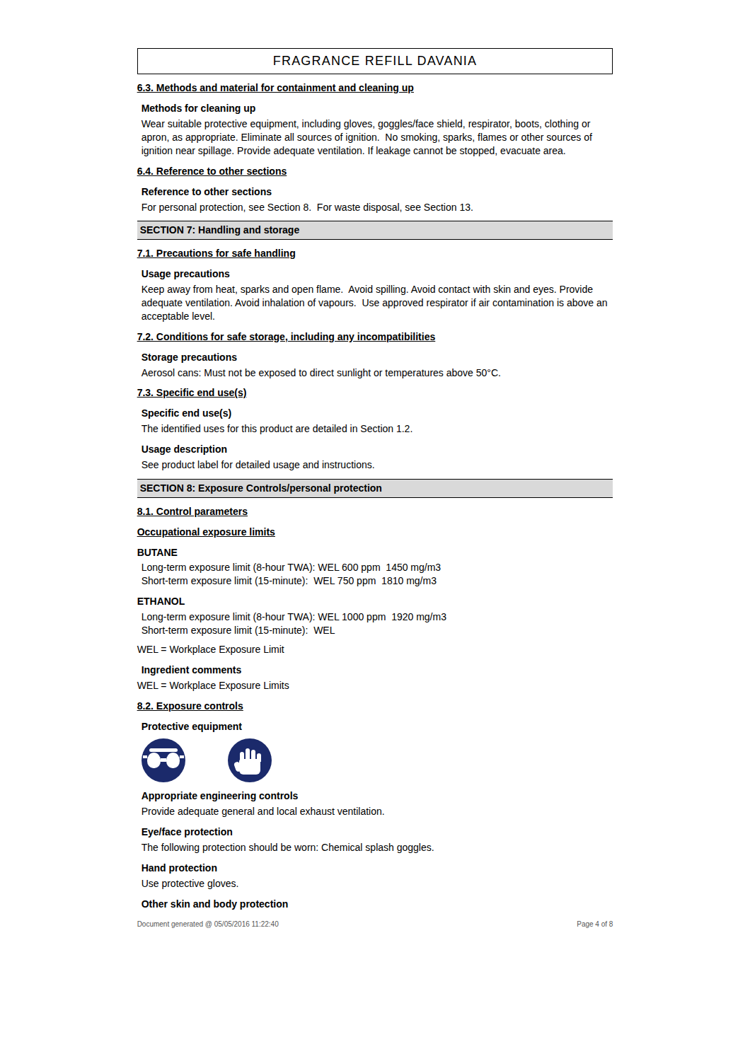FRAGRANCE REFILL DAVANIA
6.3. Methods and material for containment and cleaning up
Methods for cleaning up
Wear suitable protective equipment, including gloves, goggles/face shield, respirator, boots, clothing or apron, as appropriate. Eliminate all sources of ignition. No smoking, sparks, flames or other sources of ignition near spillage. Provide adequate ventilation. If leakage cannot be stopped, evacuate area.
6.4. Reference to other sections
Reference to other sections
For personal protection, see Section 8. For waste disposal, see Section 13.
SECTION 7: Handling and storage
7.1. Precautions for safe handling
Usage precautions
Keep away from heat, sparks and open flame. Avoid spilling. Avoid contact with skin and eyes. Provide adequate ventilation. Avoid inhalation of vapours. Use approved respirator if air contamination is above an acceptable level.
7.2. Conditions for safe storage, including any incompatibilities
Storage precautions
Aerosol cans: Must not be exposed to direct sunlight or temperatures above 50°C.
7.3. Specific end use(s)
Specific end use(s)
The identified uses for this product are detailed in Section 1.2.
Usage description
See product label for detailed usage and instructions.
SECTION 8: Exposure Controls/personal protection
8.1. Control parameters
Occupational exposure limits
BUTANE
Long-term exposure limit (8-hour TWA): WEL 600 ppm 1450 mg/m3
Short-term exposure limit (15-minute): WEL 750 ppm 1810 mg/m3
ETHANOL
Long-term exposure limit (8-hour TWA): WEL 1000 ppm 1920 mg/m3
Short-term exposure limit (15-minute): WEL
WEL = Workplace Exposure Limit
Ingredient comments
WEL = Workplace Exposure Limits
8.2. Exposure controls
Protective equipment
Appropriate engineering controls
Provide adequate general and local exhaust ventilation.
Eye/face protection
The following protection should be worn: Chemical splash goggles.
Hand protection
Use protective gloves.
Other skin and body protection
Document generated @ 05/05/2016 11:22:40 Page 4 of 8